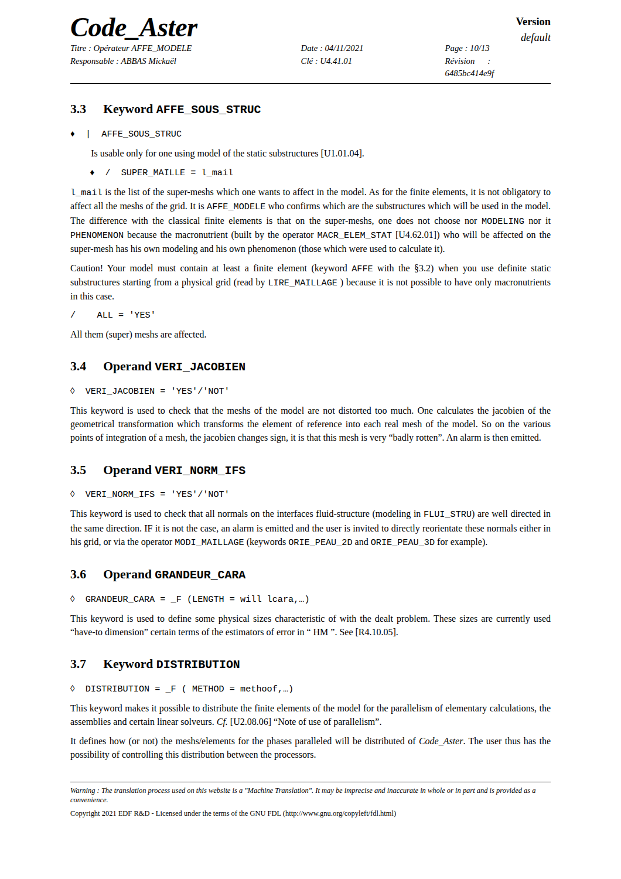Version default
Code_Aster
| Titre : Opérateur AFFE_MODELE | Date : 04/11/2021 | Page : 10/13 |
| Responsable : ABBAS Mickaël | Clé : U4.41.01 | Révision : |
| | | 6485bc414e9f |
3.3 Keyword AFFE_SOUS_STRUC
♦ | AFFE_SOUS_STRUC
Is usable only for one using model of the static substructures [U1.01.04].
♦ / SUPER_MAILLE = l_mail
l_mail is the list of the super-meshs which one wants to affect in the model. As for the finite elements, it is not obligatory to affect all the meshs of the grid. It is AFFE_MODELE who confirms which are the substructures which will be used in the model. The difference with the classical finite elements is that on the super-meshs, one does not choose nor MODELING nor it PHENOMENON because the macronutrient (built by the operator MACR_ELEM_STAT [U4.62.01]) who will be affected on the super-mesh has his own modeling and his own phenomenon (those which were used to calculate it).
Caution! Your model must contain at least a finite element (keyword AFFE with the §3.2) when you use definite static substructures starting from a physical grid (read by LIRE_MAILLAGE ) because it is not possible to have only macronutrients in this case.
/ ALL = 'YES'
All them (super) meshs are affected.
3.4 Operand VERI_JACOBIEN
◊ VERI_JACOBIEN = 'YES'/'NOT'
This keyword is used to check that the meshs of the model are not distorted too much. One calculates the jacobien of the geometrical transformation which transforms the element of reference into each real mesh of the model. So on the various points of integration of a mesh, the jacobien changes sign, it is that this mesh is very “badly rotten”. An alarm is then emitted.
3.5 Operand VERI_NORM_IFS
◊ VERI_NORM_IFS = 'YES'/'NOT'
This keyword is used to check that all normals on the interfaces fluid-structure (modeling in FLUI_STRU) are well directed in the same direction. IF it is not the case, an alarm is emitted and the user is invited to directly reorientate these normals either in his grid, or via the operator MODI_MAILLAGE (keywords ORIE_PEAU_2D and ORIE_PEAU_3D for example).
3.6 Operand GRANDEUR_CARA
◊ GRANDEUR_CARA = _F (LENGTH = will lcara,…)
This keyword is used to define some physical sizes characteristic of with the dealt problem. These sizes are currently used “have-to dimension” certain terms of the estimators of error in “ HM ”. See [R4.10.05].
3.7 Keyword DISTRIBUTION
◊ DISTRIBUTION = _F ( METHOD = methoof,…)
This keyword makes it possible to distribute the finite elements of the model for the parallelism of elementary calculations, the assemblies and certain linear solveurs. Cf. [U2.08.06] “Note of use of parallelism”.
It defines how (or not) the meshs/elements for the phases paralleled will be distributed of Code_Aster. The user thus has the possibility of controlling this distribution between the processors.
Warning : The translation process used on this website is a "Machine Translation". It may be imprecise and inaccurate in whole or in part and is provided as a convenience.
Copyright 2021 EDF R&D - Licensed under the terms of the GNU FDL (http://www.gnu.org/copyleft/fdl.html)